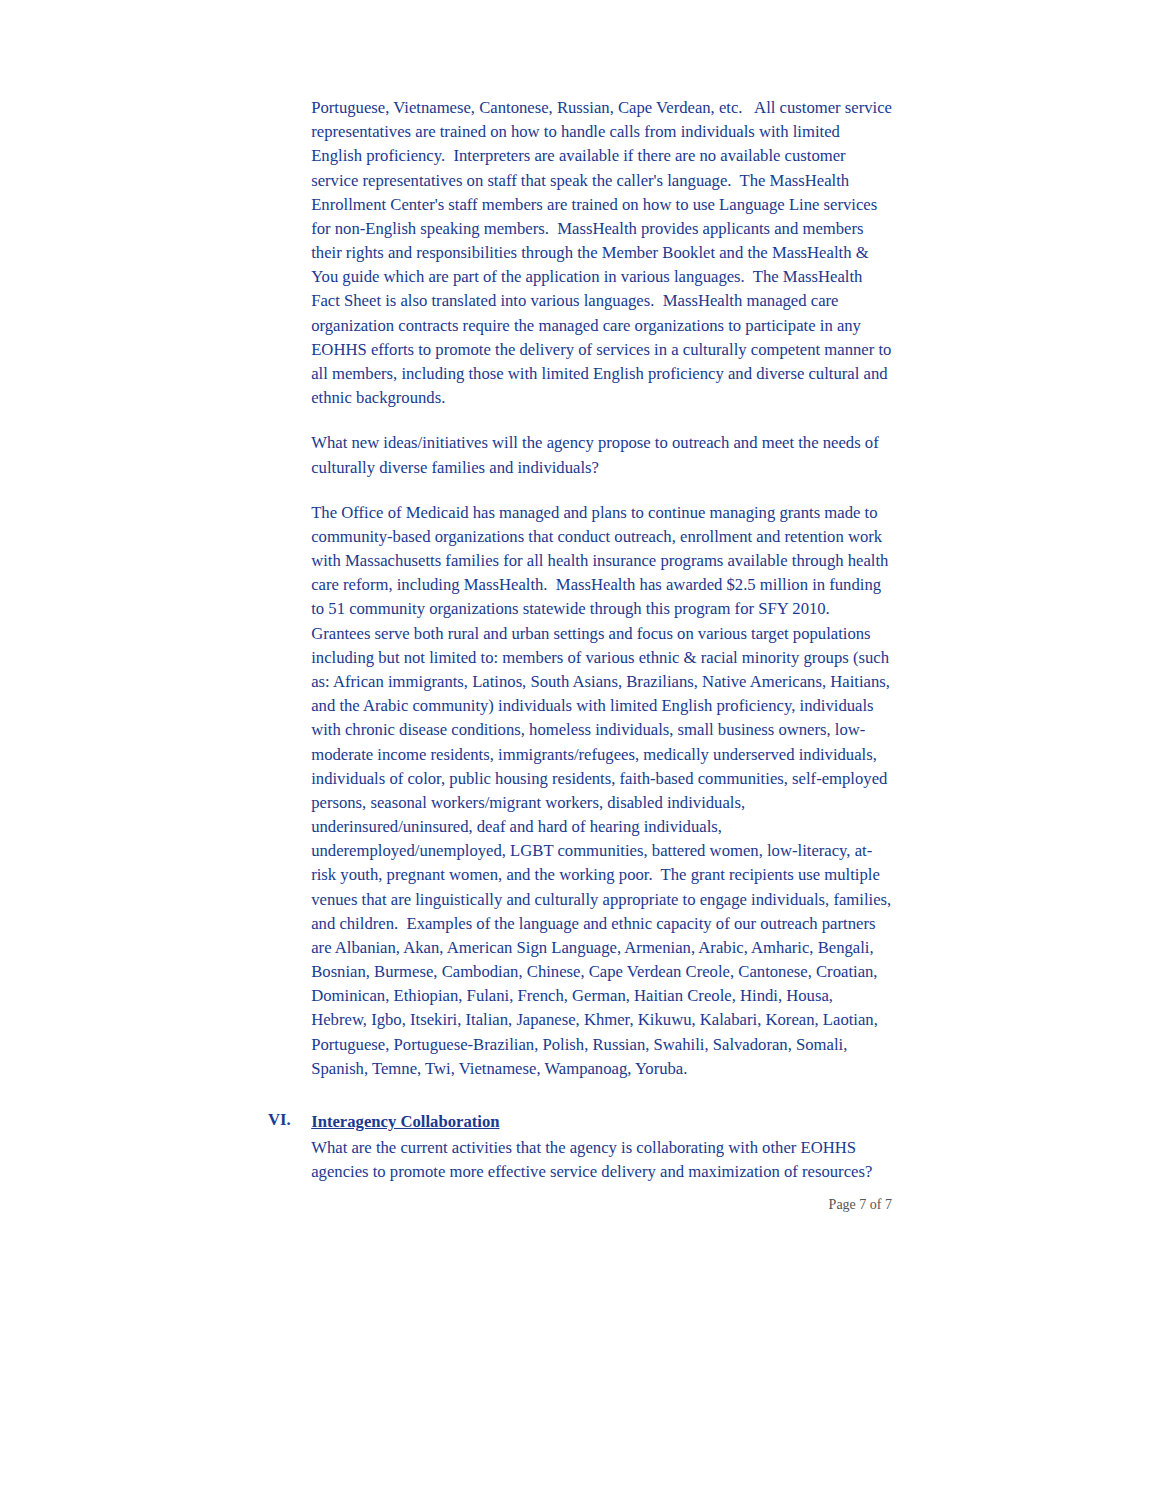Portuguese, Vietnamese, Cantonese, Russian, Cape Verdean, etc. All customer service representatives are trained on how to handle calls from individuals with limited English proficiency. Interpreters are available if there are no available customer service representatives on staff that speak the caller's language. The MassHealth Enrollment Center's staff members are trained on how to use Language Line services for non-English speaking members. MassHealth provides applicants and members their rights and responsibilities through the Member Booklet and the MassHealth & You guide which are part of the application in various languages. The MassHealth Fact Sheet is also translated into various languages. MassHealth managed care organization contracts require the managed care organizations to participate in any EOHHS efforts to promote the delivery of services in a culturally competent manner to all members, including those with limited English proficiency and diverse cultural and ethnic backgrounds.
What new ideas/initiatives will the agency propose to outreach and meet the needs of culturally diverse families and individuals?
The Office of Medicaid has managed and plans to continue managing grants made to community-based organizations that conduct outreach, enrollment and retention work with Massachusetts families for all health insurance programs available through health care reform, including MassHealth. MassHealth has awarded $2.5 million in funding to 51 community organizations statewide through this program for SFY 2010. Grantees serve both rural and urban settings and focus on various target populations including but not limited to: members of various ethnic & racial minority groups (such as: African immigrants, Latinos, South Asians, Brazilians, Native Americans, Haitians, and the Arabic community) individuals with limited English proficiency, individuals with chronic disease conditions, homeless individuals, small business owners, low-moderate income residents, immigrants/refugees, medically underserved individuals, individuals of color, public housing residents, faith-based communities, self-employed persons, seasonal workers/migrant workers, disabled individuals, underinsured/uninsured, deaf and hard of hearing individuals, underemployed/unemployed, LGBT communities, battered women, low-literacy, at-risk youth, pregnant women, and the working poor. The grant recipients use multiple venues that are linguistically and culturally appropriate to engage individuals, families, and children. Examples of the language and ethnic capacity of our outreach partners are Albanian, Akan, American Sign Language, Armenian, Arabic, Amharic, Bengali, Bosnian, Burmese, Cambodian, Chinese, Cape Verdean Creole, Cantonese, Croatian, Dominican, Ethiopian, Fulani, French, German, Haitian Creole, Hindi, Housa, Hebrew, Igbo, Itsekiri, Italian, Japanese, Khmer, Kikuwu, Kalabari, Korean, Laotian, Portuguese, Portuguese-Brazilian, Polish, Russian, Swahili, Salvadoran, Somali, Spanish, Temne, Twi, Vietnamese, Wampanoag, Yoruba.
VI.
Interagency Collaboration What are the current activities that the agency is collaborating with other EOHHS agencies to promote more effective service delivery and maximization of resources?
Page 7 of 7